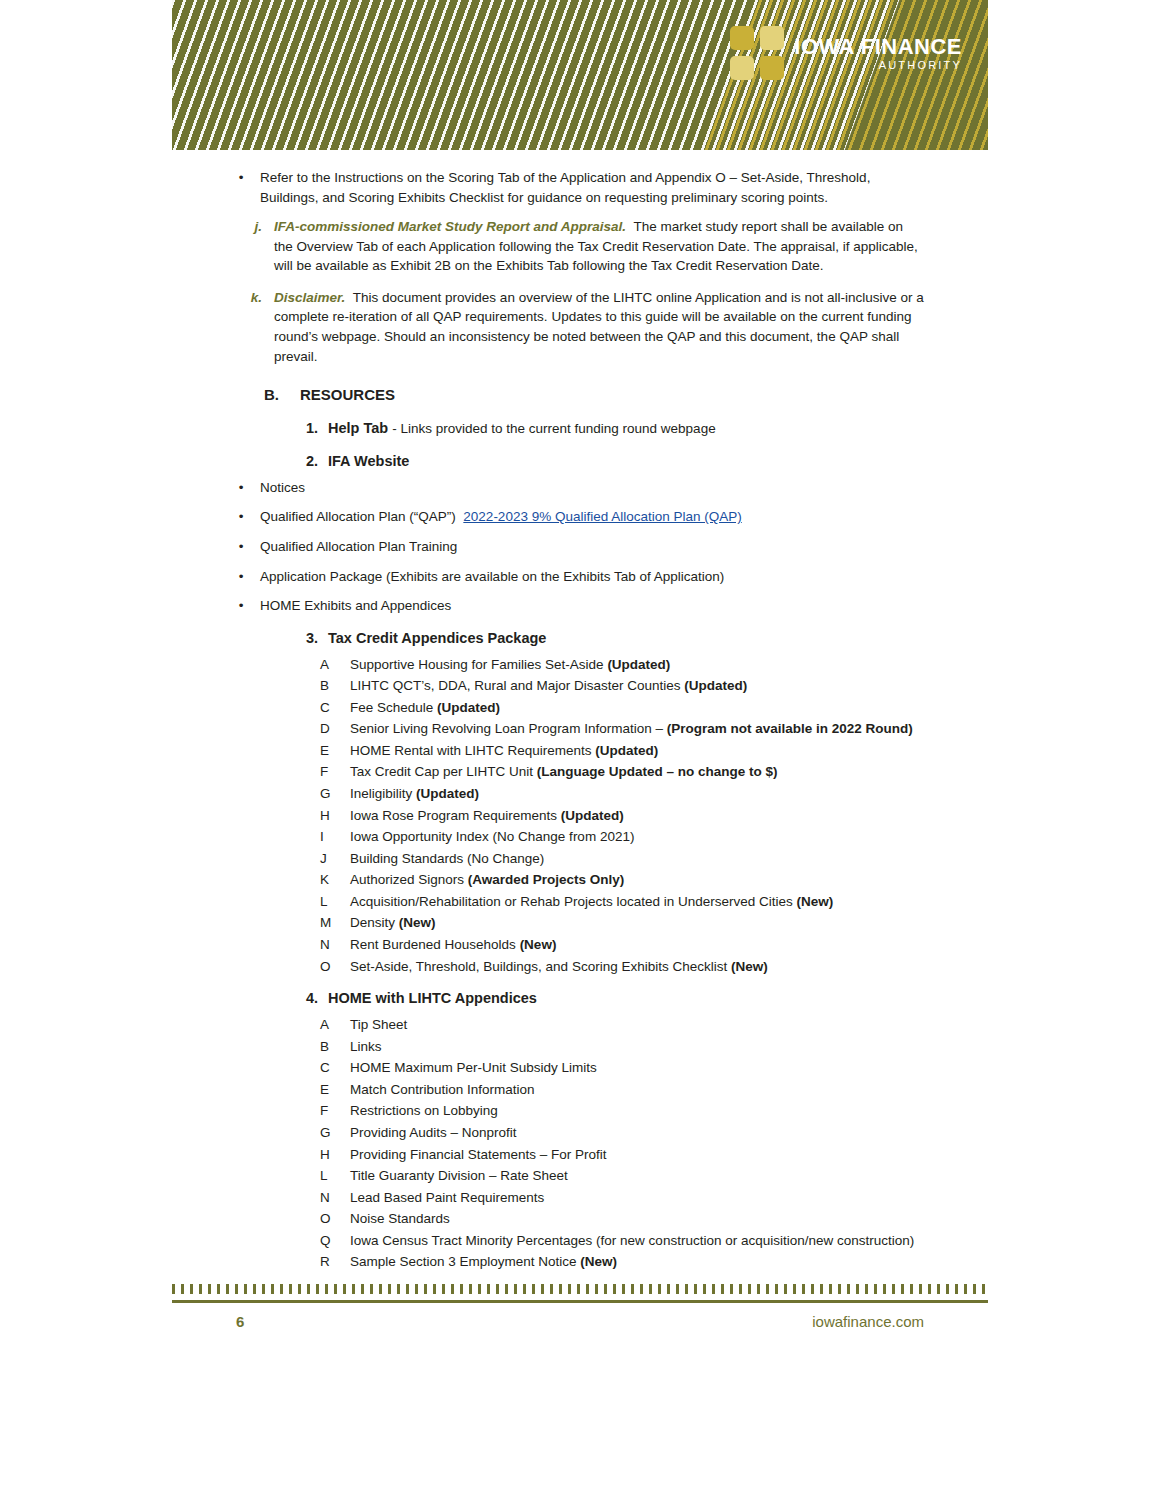IOWA FINANCE
AUTHORITY
•
Refer to the Instructions on the Scoring Tab of the Application and Appendix O – Set-Aside, Threshold, Buildings, and Scoring Exhibits Checklist for guidance on requesting preliminary scoring points.
j.
IFA-commissioned Market Study Report and Appraisal. The market study report shall be available on the Overview Tab of each Application following the Tax Credit Reservation Date. The appraisal, if applicable, will be available as Exhibit 2B on the Exhibits Tab following the Tax Credit Reservation Date.
k.
Disclaimer. This document provides an overview of the LIHTC online Application and is not all-inclusive or a complete re-iteration of all QAP requirements. Updates to this guide will be available on the current funding round’s webpage. Should an inconsistency be noted between the QAP and this document, the QAP shall prevail.
B.
RESOURCES
1.
Help Tab - Links provided to the current funding round webpage
2.
IFA Website
•
Notices
•
Qualified Allocation Plan (“QAP”) 2022-2023 9% Qualified Allocation Plan (QAP)
•
Qualified Allocation Plan Training
•
Application Package (Exhibits are available on the Exhibits Tab of Application)
•
HOME Exhibits and Appendices
3.
Tax Credit Appendices Package
A
Supportive Housing for Families Set-Aside (Updated)
B
LIHTC QCT’s, DDA, Rural and Major Disaster Counties (Updated)
C
Fee Schedule (Updated)
D
Senior Living Revolving Loan Program Information – (Program not available in 2022 Round)
E
HOME Rental with LIHTC Requirements (Updated)
F
Tax Credit Cap per LIHTC Unit (Language Updated – no change to $)
G
Ineligibility (Updated)
H
Iowa Rose Program Requirements (Updated)
I
Iowa Opportunity Index (No Change from 2021)
J
Building Standards (No Change)
K
Authorized Signors (Awarded Projects Only)
L
Acquisition/Rehabilitation or Rehab Projects located in Underserved Cities (New)
M
Density (New)
N
Rent Burdened Households (New)
O
Set-Aside, Threshold, Buildings, and Scoring Exhibits Checklist (New)
4.
HOME with LIHTC Appendices
A
Tip Sheet
B
Links
C
HOME Maximum Per-Unit Subsidy Limits
E
Match Contribution Information
F
Restrictions on Lobbying
G
Providing Audits – Nonprofit
H
Providing Financial Statements – For Profit
L
Title Guaranty Division – Rate Sheet
N
Lead Based Paint Requirements
O
Noise Standards
Q
Iowa Census Tract Minority Percentages (for new construction or acquisition/new construction)
R
Sample Section 3 Employment Notice (New)
6
iowafinance.com